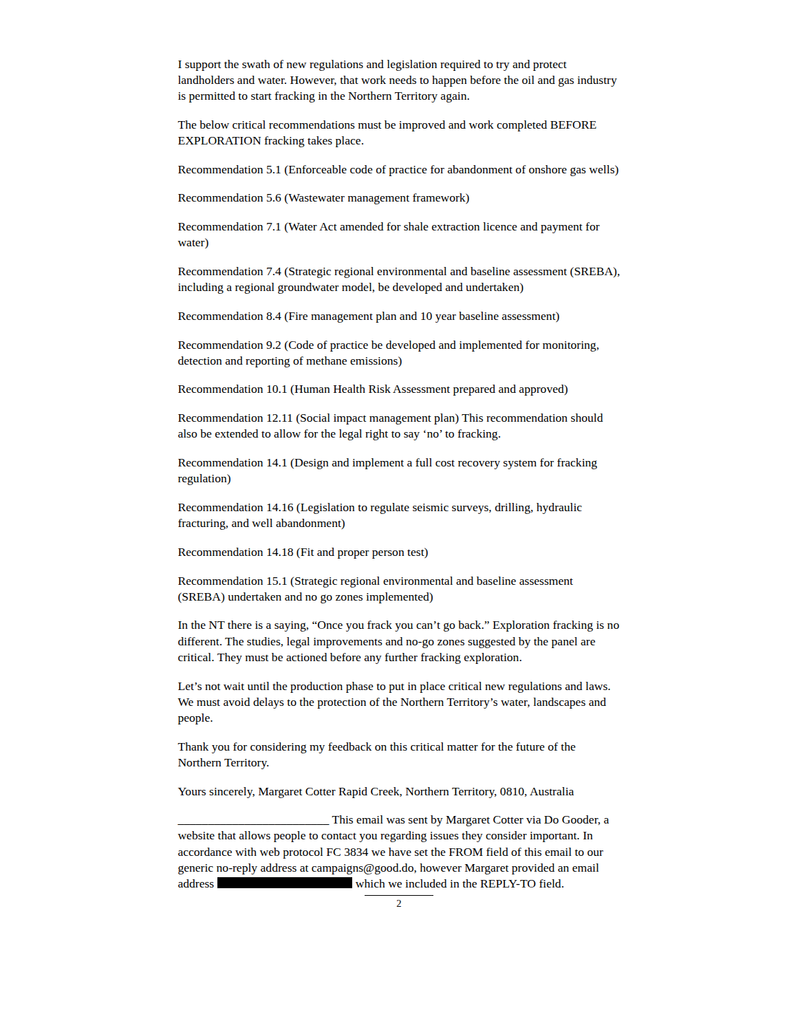I support the swath of new regulations and legislation required to try and protect landholders and water. However, that work needs to happen before the oil and gas industry is permitted to start fracking in the Northern Territory again.
The below critical recommendations must be improved and work completed BEFORE EXPLORATION fracking takes place.
Recommendation 5.1 (Enforceable code of practice for abandonment of onshore gas wells)
Recommendation 5.6 (Wastewater management framework)
Recommendation 7.1 (Water Act amended for shale extraction licence and payment for water)
Recommendation 7.4 (Strategic regional environmental and baseline assessment (SREBA), including a regional groundwater model, be developed and undertaken)
Recommendation 8.4 (Fire management plan and 10 year baseline assessment)
Recommendation 9.2 (Code of practice be developed and implemented for monitoring, detection and reporting of methane emissions)
Recommendation 10.1 (Human Health Risk Assessment prepared and approved)
Recommendation 12.11 (Social impact management plan) This recommendation should also be extended to allow for the legal right to say ‘no’ to fracking.
Recommendation 14.1 (Design and implement a full cost recovery system for fracking regulation)
Recommendation 14.16 (Legislation to regulate seismic surveys, drilling, hydraulic fracturing, and well abandonment)
Recommendation 14.18 (Fit and proper person test)
Recommendation 15.1 (Strategic regional environmental and baseline assessment (SREBA) undertaken and no go zones implemented)
In the NT there is a saying, “Once you frack you can’t go back.” Exploration fracking is no different. The studies, legal improvements and no-go zones suggested by the panel are critical. They must be actioned before any further fracking exploration.
Let’s not wait until the production phase to put in place critical new regulations and laws. We must avoid delays to the protection of the Northern Territory’s water, landscapes and people.
Thank you for considering my feedback on this critical matter for the future of the Northern Territory.
Yours sincerely, Margaret Cotter Rapid Creek, Northern Territory, 0810, Australia
_________________________ This email was sent by Margaret Cotter via Do Gooder, a website that allows people to contact you regarding issues they consider important. In accordance with web protocol FC 3834 we have set the FROM field of this email to our generic no-reply address at campaigns@good.do, however Margaret provided an email address which we included in the REPLY-TO field.
2